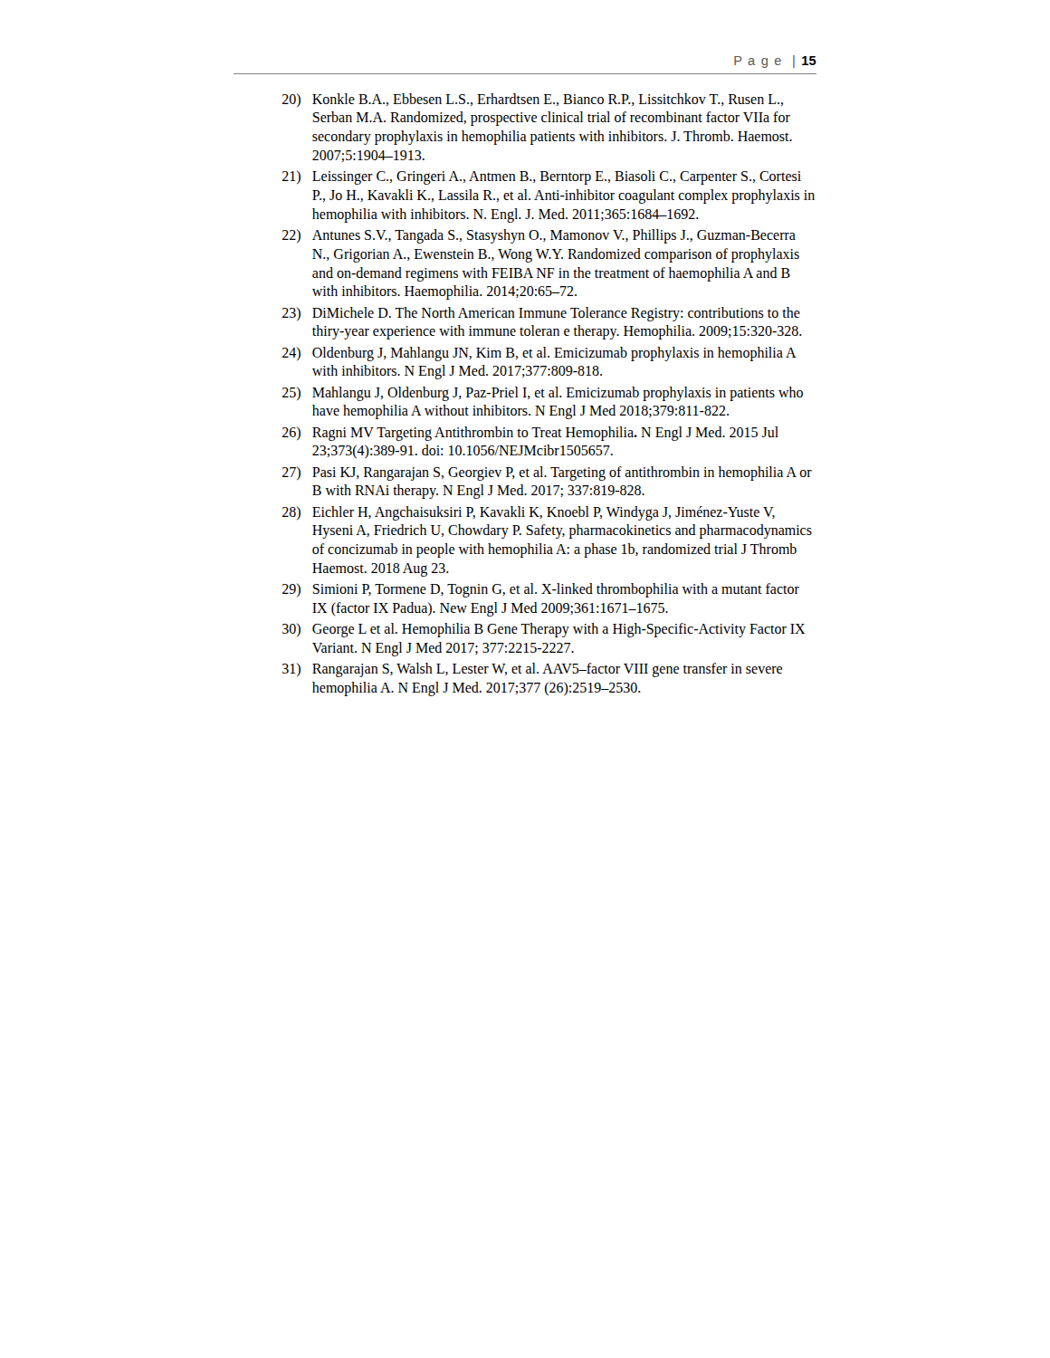P a g e | 15
Konkle B.A., Ebbesen L.S., Erhardtsen E., Bianco R.P., Lissitchkov T., Rusen L., Serban M.A. Randomized, prospective clinical trial of recombinant factor VIIa for secondary prophylaxis in hemophilia patients with inhibitors. J. Thromb. Haemost. 2007;5:1904–1913.
Leissinger C., Gringeri A., Antmen B., Berntorp E., Biasoli C., Carpenter S., Cortesi P., Jo H., Kavakli K., Lassila R., et al. Anti-inhibitor coagulant complex prophylaxis in hemophilia with inhibitors. N. Engl. J. Med. 2011;365:1684–1692.
Antunes S.V., Tangada S., Stasyshyn O., Mamonov V., Phillips J., Guzman-Becerra N., Grigorian A., Ewenstein B., Wong W.Y. Randomized comparison of prophylaxis and on-demand regimens with FEIBA NF in the treatment of haemophilia A and B with inhibitors. Haemophilia. 2014;20:65–72.
DiMichele D. The North American Immune Tolerance Registry: contributions to the thiry-year experience with immune toleran e therapy. Hemophilia. 2009;15:320-328.
Oldenburg J, Mahlangu JN, Kim B, et al. Emicizumab prophylaxis in hemophilia A with inhibitors. N Engl J Med. 2017;377:809-818.
Mahlangu J, Oldenburg J, Paz-Priel I, et al. Emicizumab prophylaxis in patients who have hemophilia A without inhibitors. N Engl J Med 2018;379:811-822.
Ragni MV Targeting Antithrombin to Treat Hemophilia. N Engl J Med. 2015 Jul 23;373(4):389-91. doi: 10.1056/NEJMcibr1505657.
Pasi KJ, Rangarajan S, Georgiev P, et al. Targeting of antithrombin in hemophilia A or B with RNAi therapy. N Engl J Med. 2017; 337:819-828.
Eichler H, Angchaisuksiri P, Kavakli K, Knoebl P, Windyga J, Jiménez-Yuste V, Hyseni A, Friedrich U, Chowdary P. Safety, pharmacokinetics and pharmacodynamics of concizumab in people with hemophilia A: a phase 1b, randomized trial J Thromb Haemost. 2018 Aug 23.
Simioni P, Tormene D, Tognin G, et al. X-linked thrombophilia with a mutant factor IX (factor IX Padua). New Engl J Med 2009;361:1671–1675.
George L et al. Hemophilia B Gene Therapy with a High-Specific-Activity Factor IX Variant. N Engl J Med 2017; 377:2215-2227.
Rangarajan S, Walsh L, Lester W, et al. AAV5–factor VIII gene transfer in severe hemophilia A. N Engl J Med. 2017;377 (26):2519–2530.